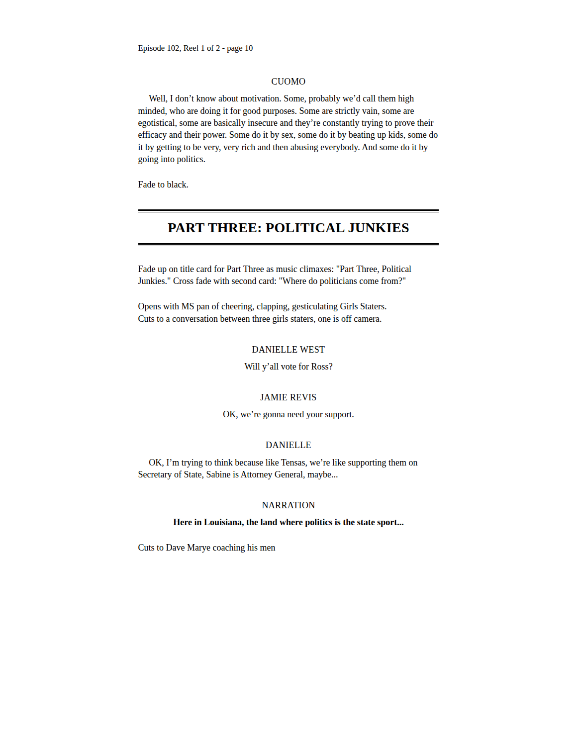Episode 102, Reel 1 of 2 - page 10
CUOMO
Well, I don’t know about motivation. Some, probably we’d call them high minded, who are doing it for good purposes. Some are strictly vain, some are egotistical, some are basically insecure and they’re constantly trying to prove their efficacy and their power. Some do it by sex, some do it by beating up kids, some do it by getting to be very, very rich and then abusing everybody. And some do it by going into politics.
Fade to black.
PART THREE: POLITICAL JUNKIES
Fade up on title card for Part Three as music climaxes: "Part Three, Political Junkies." Cross fade with second card: "Where do politicians come from?"
Opens with MS pan of cheering, clapping, gesticulating Girls Staters.
Cuts to a conversation between three girls staters, one is off camera.
DANIELLE WEST
Will y’all vote for Ross?
JAMIE REVIS
OK, we’re gonna need your support.
DANIELLE
OK, I’m trying to think because like Tensas, we’re like supporting them on Secretary of State, Sabine is Attorney General, maybe...
NARRATION
Here in Louisiana, the land where politics is the state sport...
Cuts to Dave Marye coaching his men